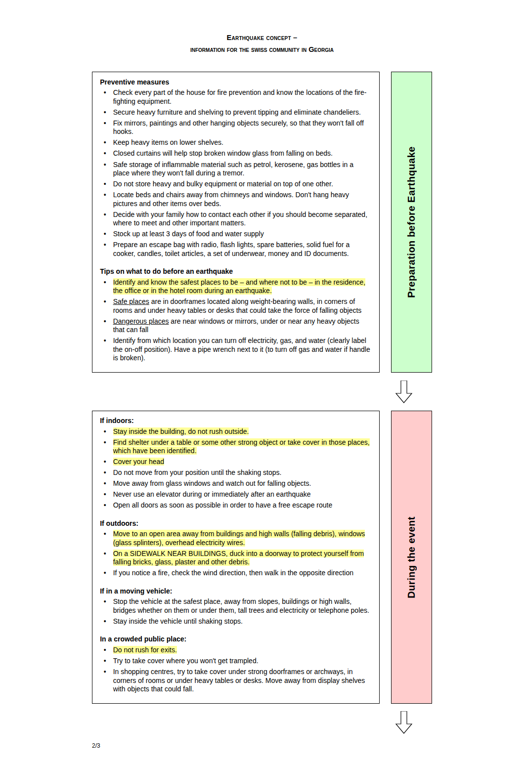Earthquake concept –
information for the swiss community in Georgia
Preventive measures
Check every part of the house for fire prevention and know the locations of the fire-fighting equipment.
Secure heavy furniture and shelving to prevent tipping and eliminate chandeliers.
Fix mirrors, paintings and other hanging objects securely, so that they won't fall off hooks.
Keep heavy items on lower shelves.
Closed curtains will help stop broken window glass from falling on beds.
Safe storage of inflammable material such as petrol, kerosene, gas bottles in a place where they won't fall during a tremor.
Do not store heavy and bulky equipment or material on top of one other.
Locate beds and chairs away from chimneys and windows. Don't hang heavy pictures and other items over beds.
Decide with your family how to contact each other if you should become separated, where to meet and other important matters.
Stock up at least 3 days of food and water supply
Prepare an escape bag with radio, flash lights, spare batteries, solid fuel for a cooker, candles, toilet articles, a set of underwear, money and ID documents.
Tips on what to do before an earthquake
Identify and know the safest places to be – and where not to be – in the residence, the office or in the hotel room during an earthquake.
Safe places are in doorframes located along weight-bearing walls, in corners of rooms and under heavy tables or desks that could take the force of falling objects
Dangerous places are near windows or mirrors, under or near any heavy objects that can fall
Identify from which location you can turn off electricity, gas, and water (clearly label the on-off position). Have a pipe wrench next to it (to turn off gas and water if handle is broken).
Preparation before Earthquake
If indoors:
Stay inside the building, do not rush outside.
Find shelter under a table or some other strong object or take cover in those places, which have been identified.
Cover your head
Do not move from your position until the shaking stops.
Move away from glass windows and watch out for falling objects.
Never use an elevator during or immediately after an earthquake
Open all doors as soon as possible in order to have a free escape route
If outdoors:
Move to an open area away from buildings and high walls (falling debris), windows (glass splinters), overhead electricity wires.
On a SIDEWALK NEAR BUILDINGS, duck into a doorway to protect yourself from falling bricks, glass, plaster and other debris.
If you notice a fire, check the wind direction, then walk in the opposite direction
If in a moving vehicle:
Stop the vehicle at the safest place, away from slopes, buildings or high walls, bridges whether on them or under them, tall trees and electricity or telephone poles.
Stay inside the vehicle until shaking stops.
In a crowded public place:
Do not rush for exits.
Try to take cover where you won't get trampled.
In shopping centres, try to take cover under strong doorframes or archways, in corners of rooms or under heavy tables or desks. Move away from display shelves with objects that could fall.
During the event
2/3